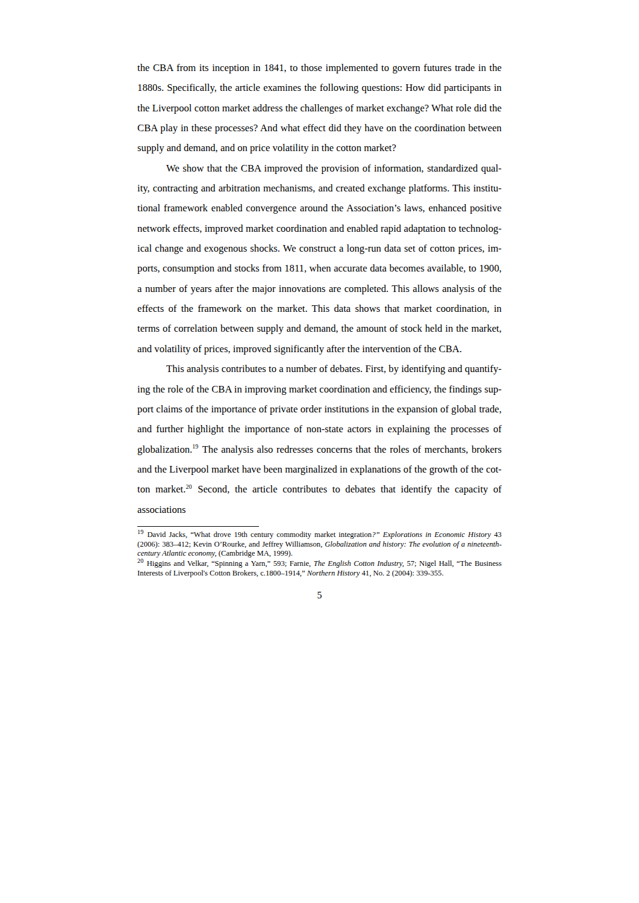the CBA from its inception in 1841, to those implemented to govern futures trade in the 1880s. Specifically, the article examines the following questions: How did participants in the Liverpool cotton market address the challenges of market exchange? What role did the CBA play in these processes? And what effect did they have on the coordination between supply and demand, and on price volatility in the cotton market?
We show that the CBA improved the provision of information, standardized quality, contracting and arbitration mechanisms, and created exchange platforms. This institutional framework enabled convergence around the Association’s laws, enhanced positive network effects, improved market coordination and enabled rapid adaptation to technological change and exogenous shocks. We construct a long-run data set of cotton prices, imports, consumption and stocks from 1811, when accurate data becomes available, to 1900, a number of years after the major innovations are completed. This allows analysis of the effects of the framework on the market. This data shows that market coordination, in terms of correlation between supply and demand, the amount of stock held in the market, and volatility of prices, improved significantly after the intervention of the CBA.
This analysis contributes to a number of debates. First, by identifying and quantifying the role of the CBA in improving market coordination and efficiency, the findings support claims of the importance of private order institutions in the expansion of global trade, and further highlight the importance of non-state actors in explaining the processes of globalization.19 The analysis also redresses concerns that the roles of merchants, brokers and the Liverpool market have been marginalized in explanations of the growth of the cotton market.20 Second, the article contributes to debates that identify the capacity of associations
19 David Jacks, “What drove 19th century commodity market integration?” Explorations in Economic History 43 (2006): 383–412; Kevin O’Rourke, and Jeffrey Williamson, Globalization and history: The evolution of a nineteenth-century Atlantic economy, (Cambridge MA, 1999).
20 Higgins and Velkar, “Spinning a Yarn,” 593; Farnie, The English Cotton Industry, 57; Nigel Hall, “The Business Interests of Liverpool's Cotton Brokers, c.1800–1914,” Northern History 41, No. 2 (2004): 339-355.
5